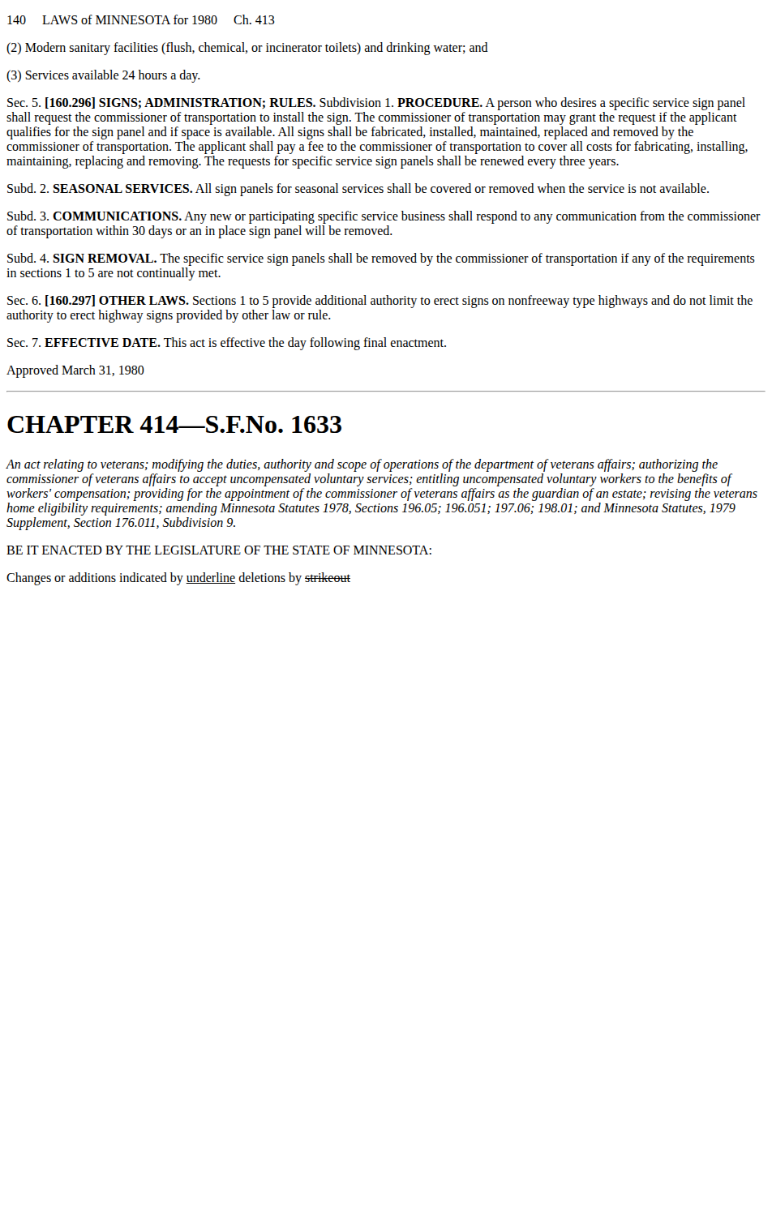140 LAWS of MINNESOTA for 1980 Ch. 413
(2) Modern sanitary facilities (flush, chemical, or incinerator toilets) and drinking water; and
(3) Services available 24 hours a day.
Sec. 5. [160.296] SIGNS; ADMINISTRATION; RULES. Subdivision 1. PROCEDURE. A person who desires a specific service sign panel shall request the commissioner of transportation to install the sign. The commissioner of transportation may grant the request if the applicant qualifies for the sign panel and if space is available. All signs shall be fabricated, installed, maintained, replaced and removed by the commissioner of transportation. The applicant shall pay a fee to the commissioner of transportation to cover all costs for fabricating, installing, maintaining, replacing and removing. The requests for specific service sign panels shall be renewed every three years.
Subd. 2. SEASONAL SERVICES. All sign panels for seasonal services shall be covered or removed when the service is not available.
Subd. 3. COMMUNICATIONS. Any new or participating specific service business shall respond to any communication from the commissioner of transportation within 30 days or an in place sign panel will be removed.
Subd. 4. SIGN REMOVAL. The specific service sign panels shall be removed by the commissioner of transportation if any of the requirements in sections 1 to 5 are not continually met.
Sec. 6. [160.297] OTHER LAWS. Sections 1 to 5 provide additional authority to erect signs on nonfreeway type highways and do not limit the authority to erect highway signs provided by other law or rule.
Sec. 7. EFFECTIVE DATE. This act is effective the day following final enactment.
Approved March 31, 1980
CHAPTER 414—S.F.No. 1633
An act relating to veterans; modifying the duties, authority and scope of operations of the department of veterans affairs; authorizing the commissioner of veterans affairs to accept uncompensated voluntary services; entitling uncompensated voluntary workers to the benefits of workers' compensation; providing for the appointment of the commissioner of veterans affairs as the guardian of an estate; revising the veterans home eligibility requirements; amending Minnesota Statutes 1978, Sections 196.05; 196.051; 197.06; 198.01; and Minnesota Statutes, 1979 Supplement, Section 176.011, Subdivision 9.
BE IT ENACTED BY THE LEGISLATURE OF THE STATE OF MINNESOTA:
Changes or additions indicated by underline deletions by strikeout